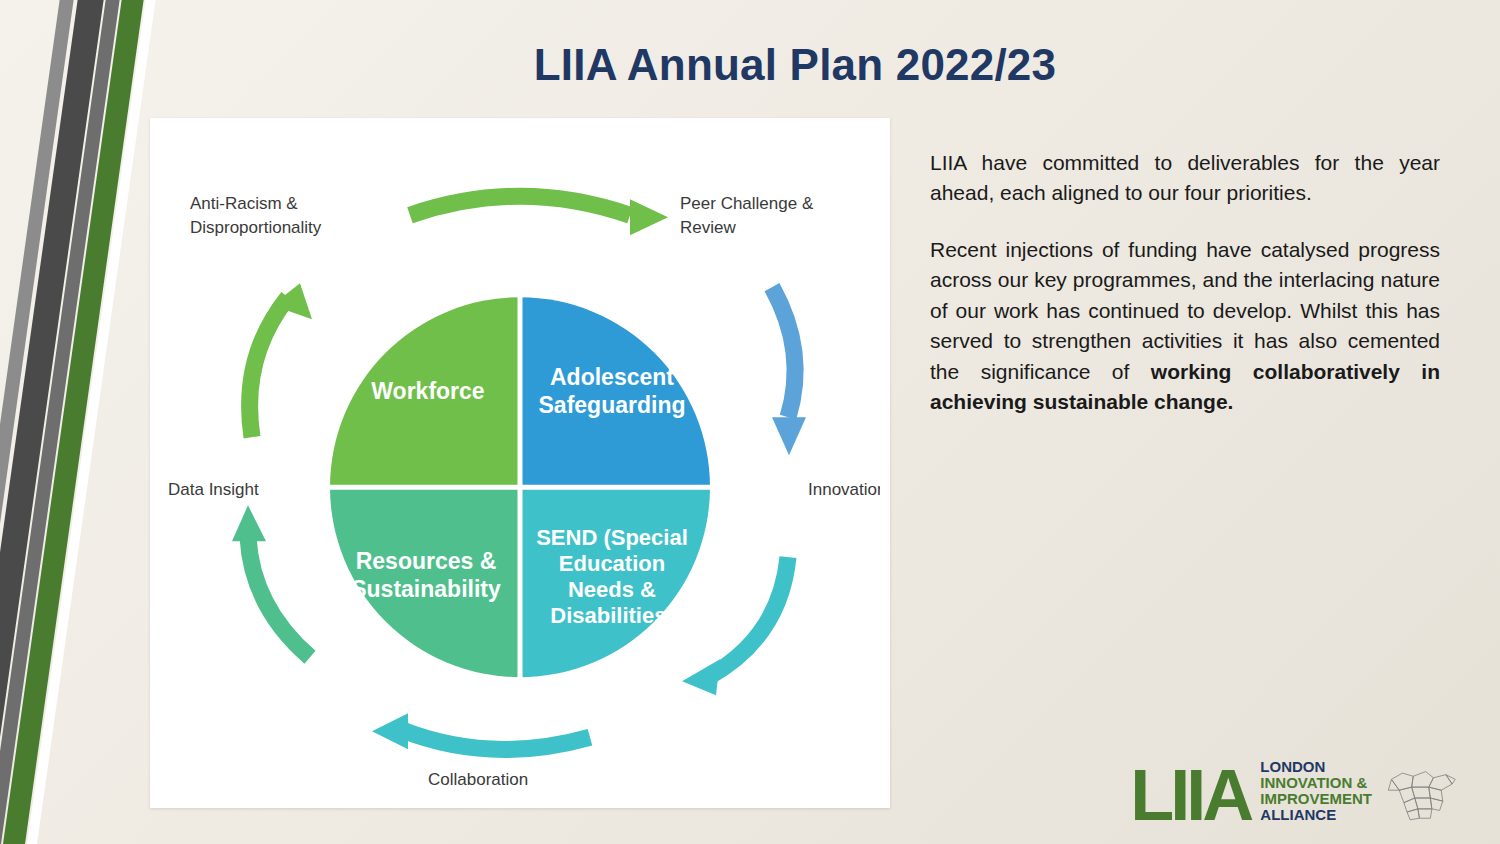LIIA Annual Plan 2022/23
Workforce Adolescent Safeguarding Resources & Sustainability SEND (Special Education Needs & Disabilities) Anti-Racism & Disproportionality Peer Challenge & Review Innovation Collaboration Data Insight
LIIA have committed to deliverables for the year ahead, each aligned to our four priorities.
Recent injections of funding have catalysed progress across our key programmes, and the interlacing nature of our work has continued to develop. Whilst this has served to strengthen activities it has also cemented the significance of working collaboratively in achieving sustainable change.
LIIA
London
Innovation &
Improvement
Alliance